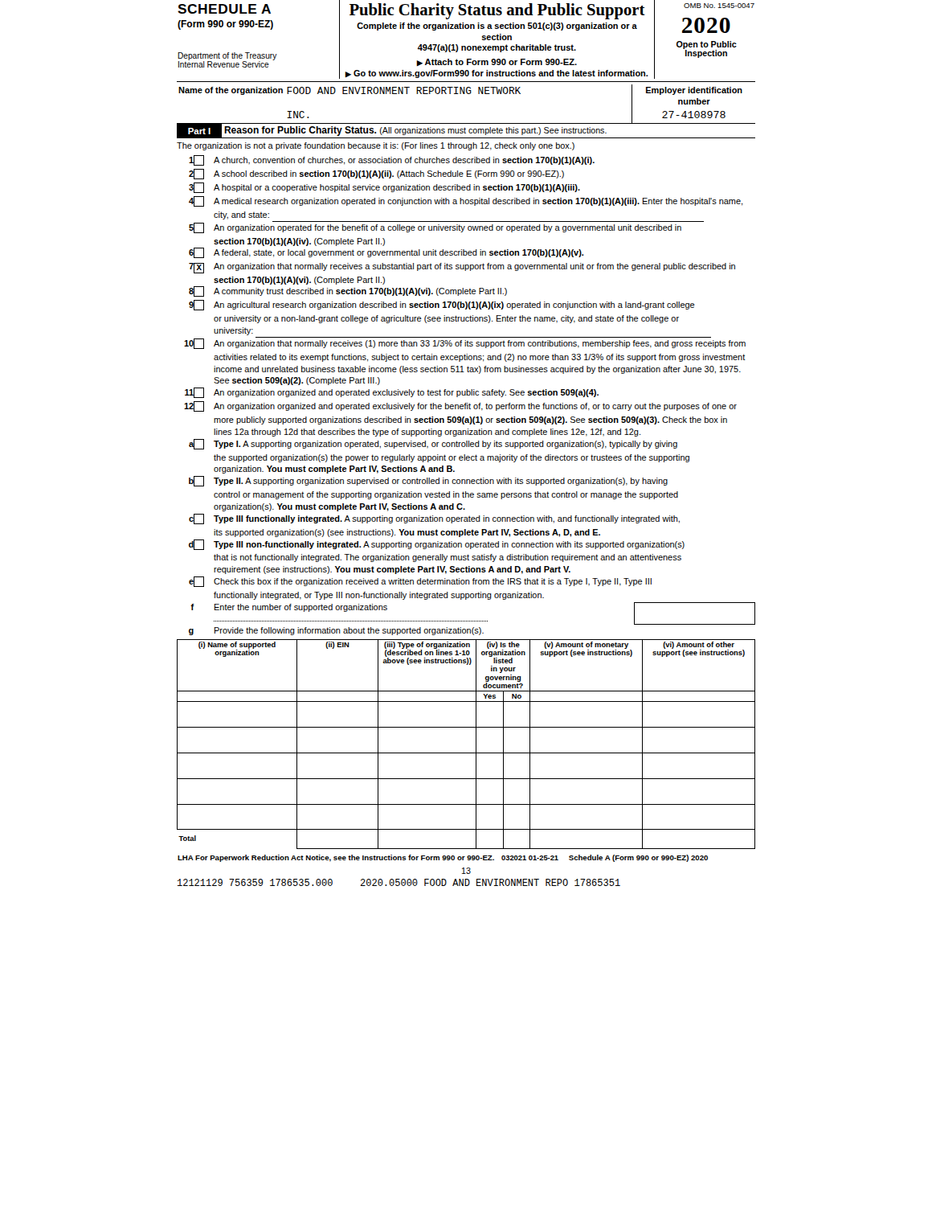| SCHEDULE A (Form 990 or 990-EZ) Department of the Treasury Internal Revenue Service | Public Charity Status and Public Support Complete if the organization is a section 501(c)(3) organization or a section 4947(a)(1) nonexempt charitable trust. Attach to Form 990 or Form 990-EZ. Go to www.irs.gov/Form990 for instructions and the latest information. | OMB No. 1545-0047 2020 Open to Public Inspection |
| Name of the organization | FOOD AND ENVIRONMENT REPORTING NETWORK | Employer identification number |
| | INC. | 27-4108978 |
| Part I | Reason for Public Charity Status. (All organizations must complete this part.) See instructions. |
The organization is not a private foundation because it is: (For lines 1 through 12, check only one box.)
| 1 | | A church, convention of churches, or association of churches described in section 170(b)(1)(A)(i). |
| 2 | | A school described in section 170(b)(1)(A)(ii). (Attach Schedule E (Form 990 or 990-EZ).) |
| 3 | | A hospital or a cooperative hospital service organization described in section 170(b)(1)(A)(iii). |
| 4 | | A medical research organization operated in conjunction with a hospital described in section 170(b)(1)(A)(iii). Enter the hospital's name, |
| | | city, and state: |
| 5 | | An organization operated for the benefit of a college or university owned or operated by a governmental unit described in |
| | | section 170(b)(1)(A)(iv). (Complete Part II.) |
| 6 | | A federal, state, or local government or governmental unit described in section 170(b)(1)(A)(v). |
| 7 | | An organization that normally receives a substantial part of its support from a governmental unit or from the general public described in |
| | | section 170(b)(1)(A)(vi). (Complete Part II.) |
| 8 | | A community trust described in section 170(b)(1)(A)(vi). (Complete Part II.) |
| 9 | | An agricultural research organization described in section 170(b)(1)(A)(ix) operated in conjunction with a land-grant college |
| | | or university or a non-land-grant college of agriculture (see instructions). Enter the name, city, and state of the college or |
| | | university: |
| 10 | | An organization that normally receives (1) more than 33 1/3% of its support from contributions, membership fees, and gross receipts from |
| | | activities related to its exempt functions, subject to certain exceptions; and (2) no more than 33 1/3% of its support from gross investment |
| | | income and unrelated business taxable income (less section 511 tax) from businesses acquired by the organization after June 30, 1975. |
| | | See section 509(a)(2). (Complete Part III.) |
| 11 | | An organization organized and operated exclusively to test for public safety. See section 509(a)(4). |
| 12 | | An organization organized and operated exclusively for the benefit of, to perform the functions of, or to carry out the purposes of one or |
| | | more publicly supported organizations described in section 509(a)(1) or section 509(a)(2). See section 509(a)(3). Check the box in |
| | | lines 12a through 12d that describes the type of supporting organization and complete lines 12e, 12f, and 12g. |
| a | | Type I. A supporting organization operated, supervised, or controlled by its supported organization(s), typically by giving |
| | | the supported organization(s) the power to regularly appoint or elect a majority of the directors or trustees of the supporting |
| | | organization. You must complete Part IV, Sections A and B. |
| b | | Type II. A supporting organization supervised or controlled in connection with its supported organization(s), by having |
| | | control or management of the supporting organization vested in the same persons that control or manage the supported |
| | | organization(s). You must complete Part IV, Sections A and C. |
| c | | Type III functionally integrated. A supporting organization operated in connection with, and functionally integrated with, |
| | | its supported organization(s) (see instructions). You must complete Part IV, Sections A, D, and E. |
| d | | Type III non-functionally integrated. A supporting organization operated in connection with its supported organization(s) |
| | | that is not functionally integrated. The organization generally must satisfy a distribution requirement and an attentiveness |
| | | requirement (see instructions). You must complete Part IV, Sections A and D, and Part V. |
| e | | Check this box if the organization received a written determination from the IRS that it is a Type I, Type II, Type III |
| | | functionally integrated, or Type III non-functionally integrated supporting organization. |
| f | | / Enter the number of supported organizations / / |
| g | | Provide the following information about the supported organization(s). |
| (i) Name of supported organization | (ii) EIN | (iii) Type of organization (described on lines 1-10 above (see instructions)) | (iv) Is the organization listed in your governing document? | (v) Amount of monetary support (see instructions) | (vi) Amount of other support (see instructions) |
| --- | --- | --- | --- | --- | --- |
| | | | Yes | No | | |
| Total | | | | | | |
| LHA For Paperwork Reduction Act Notice, see the Instructions for Form 990 or 990-EZ. 032021 01-25-21 Schedule A (Form 990 or 990-EZ) 2020 |
13
12121129 756359 1786535.000 2020.05000 FOOD AND ENVIRONMENT REPO 17865351